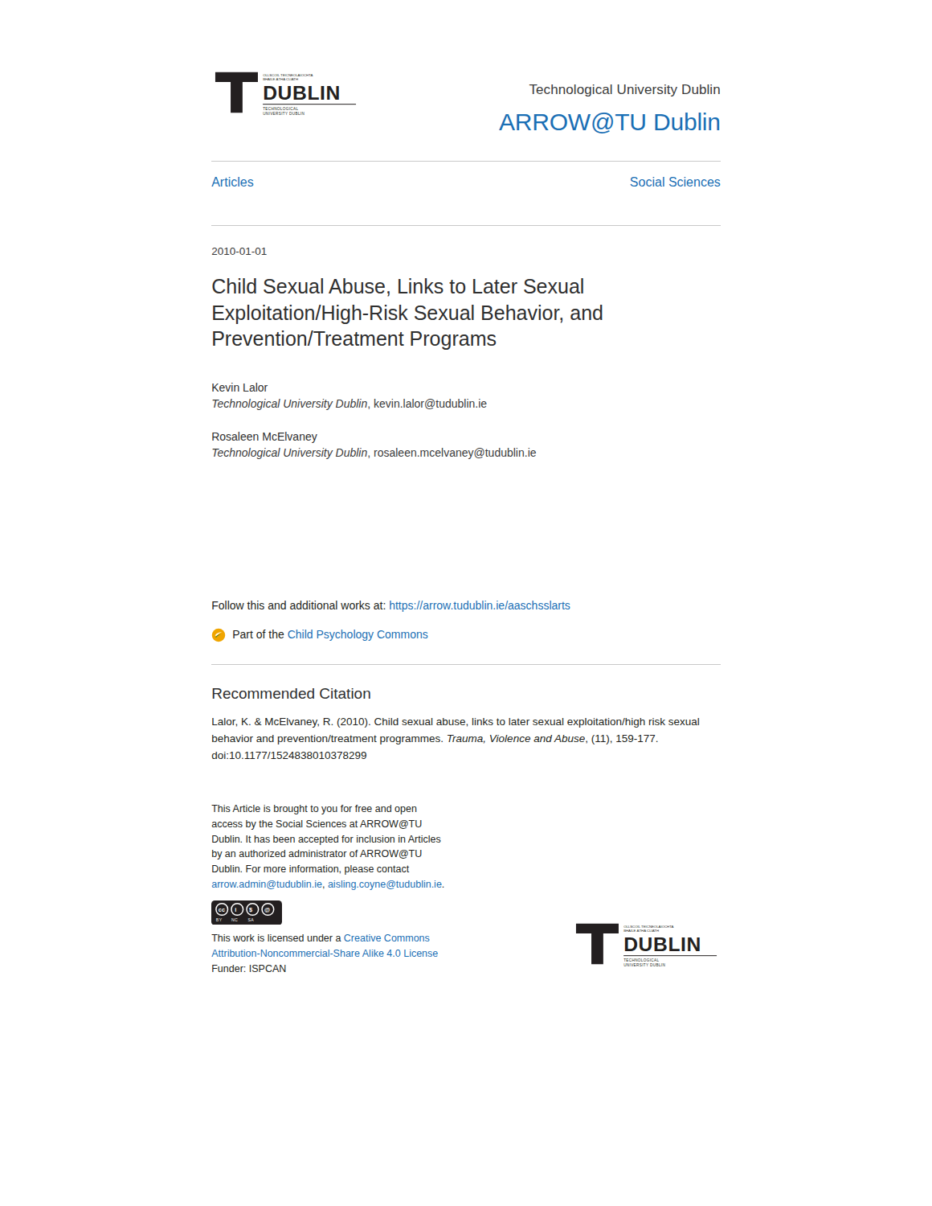OLLSCOIL TEICNEOLAÍOCHTA BHAILE ÁTHA CLIATH DUBLIN TECHNOLOGICAL UNIVERSITY DUBLIN
Technological University Dublin
ARROW@TU Dublin
Articles
Social Sciences
2010-01-01
Child Sexual Abuse, Links to Later Sexual Exploitation/High-Risk Sexual Behavior, and Prevention/Treatment Programs
Kevin Lalor
Technological University Dublin, kevin.lalor@tudublin.ie
Rosaleen McElvaney
Technological University Dublin, rosaleen.mcelvaney@tudublin.ie
Follow this and additional works at: https://arrow.tudublin.ie/aaschsslarts
Part of the Child Psychology Commons
Recommended Citation
Lalor, K. & McElvaney, R. (2010). Child sexual abuse, links to later sexual exploitation/high risk sexual behavior and prevention/treatment programmes. Trauma, Violence and Abuse, (11), 159-177. doi:10.1177/1524838010378299
This Article is brought to you for free and open access by the Social Sciences at ARROW@TU Dublin. It has been accepted for inclusion in Articles by an authorized administrator of ARROW@TU Dublin. For more information, please contact arrow.admin@tudublin.ie, aisling.coyne@tudublin.ie.
cc i $ @ BY NC SA
This work is licensed under a Creative Commons Attribution-Noncommercial-Share Alike 4.0 License
Funder: ISPCAN
OLLSCOIL TEICNEOLAÍOCHTA BHAILE ÁTHA CLIATH DUBLIN TECHNOLOGICAL UNIVERSITY DUBLIN